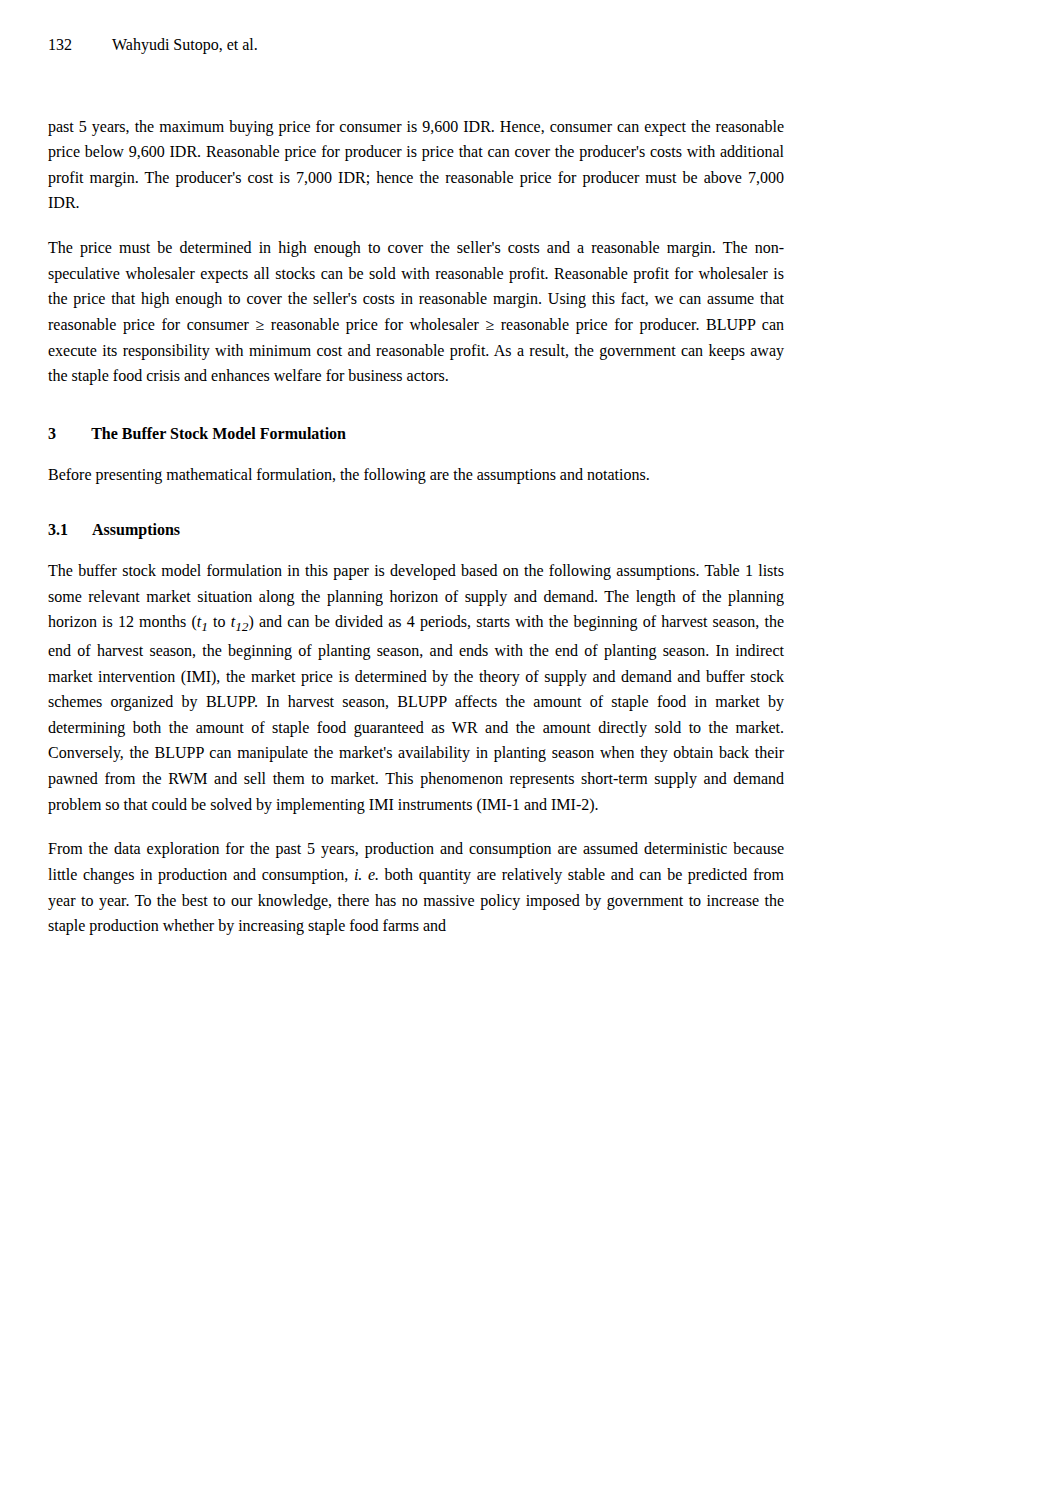132 Wahyudi Sutopo, et al.
past 5 years, the maximum buying price for consumer is 9,600 IDR. Hence, consumer can expect the reasonable price below 9,600 IDR. Reasonable price for producer is price that can cover the producer's costs with additional profit margin. The producer's cost is 7,000 IDR; hence the reasonable price for producer must be above 7,000 IDR.
The price must be determined in high enough to cover the seller's costs and a reasonable margin. The non-speculative wholesaler expects all stocks can be sold with reasonable profit. Reasonable profit for wholesaler is the price that high enough to cover the seller's costs in reasonable margin. Using this fact, we can assume that reasonable price for consumer ≥ reasonable price for wholesaler ≥ reasonable price for producer. BLUPP can execute its responsibility with minimum cost and reasonable profit. As a result, the government can keeps away the staple food crisis and enhances welfare for business actors.
3 The Buffer Stock Model Formulation
Before presenting mathematical formulation, the following are the assumptions and notations.
3.1 Assumptions
The buffer stock model formulation in this paper is developed based on the following assumptions. Table 1 lists some relevant market situation along the planning horizon of supply and demand. The length of the planning horizon is 12 months (t1 to t12) and can be divided as 4 periods, starts with the beginning of harvest season, the end of harvest season, the beginning of planting season, and ends with the end of planting season. In indirect market intervention (IMI), the market price is determined by the theory of supply and demand and buffer stock schemes organized by BLUPP. In harvest season, BLUPP affects the amount of staple food in market by determining both the amount of staple food guaranteed as WR and the amount directly sold to the market. Conversely, the BLUPP can manipulate the market's availability in planting season when they obtain back their pawned from the RWM and sell them to market. This phenomenon represents short-term supply and demand problem so that could be solved by implementing IMI instruments (IMI-1 and IMI-2).
From the data exploration for the past 5 years, production and consumption are assumed deterministic because little changes in production and consumption, i. e. both quantity are relatively stable and can be predicted from year to year. To the best to our knowledge, there has no massive policy imposed by government to increase the staple production whether by increasing staple food farms and